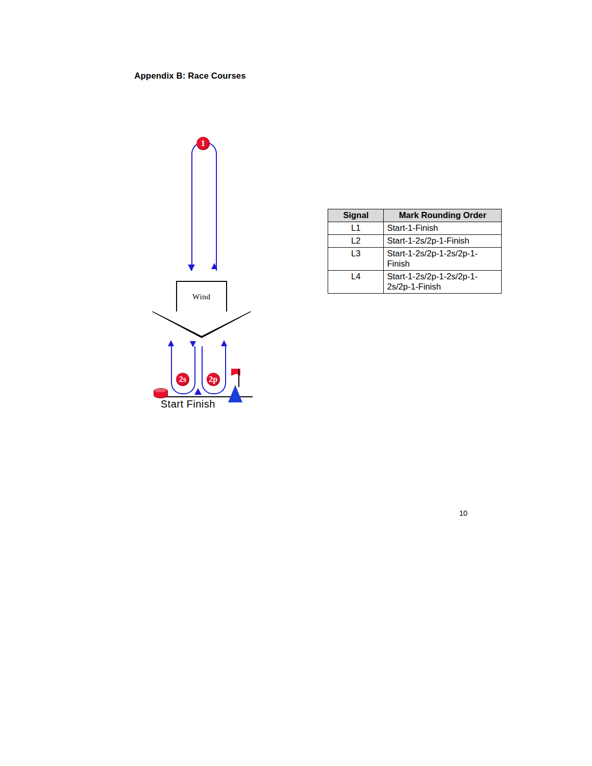Appendix B: Race Courses
1
Wind
2s
2p
Start Finish
| Signal | Mark Rounding Order |
| --- | --- |
| L1 | Start-1-Finish |
| L2 | Start-1-2s/2p-1-Finish |
| L3 | Start-1-2s/2p-1-2s/2p-1-Finish |
| L4 | Start-1-2s/2p-1-2s/2p-1-2s/2p-1-Finish |
10